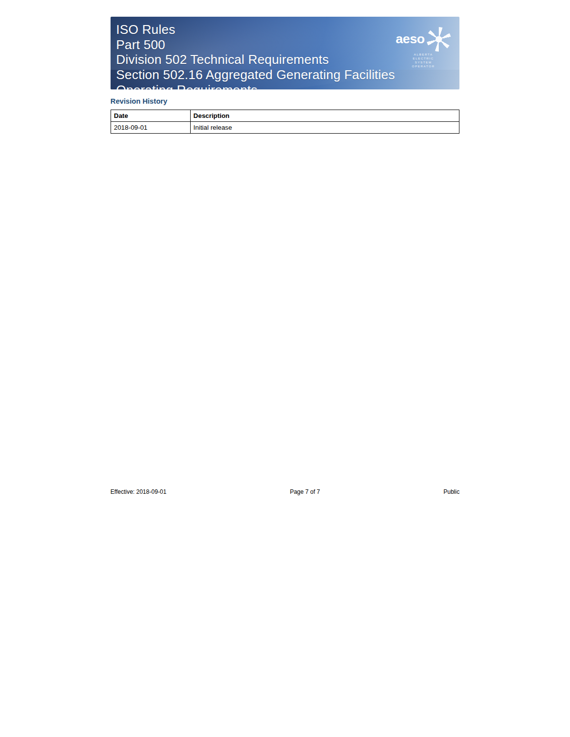aeso
ALBERTA
ELECTRIC
SYSTEM
OPERATOR
ISO Rules
Part 500
Division 502 Technical Requirements
Section 502.16 Aggregated Generating Facilities
Operating Requirements
Revision History
| Date | Description |
| --- | --- |
| 2018-09-01 | Initial release |
Effective: 2018-09-01
Page 7 of 7
Public